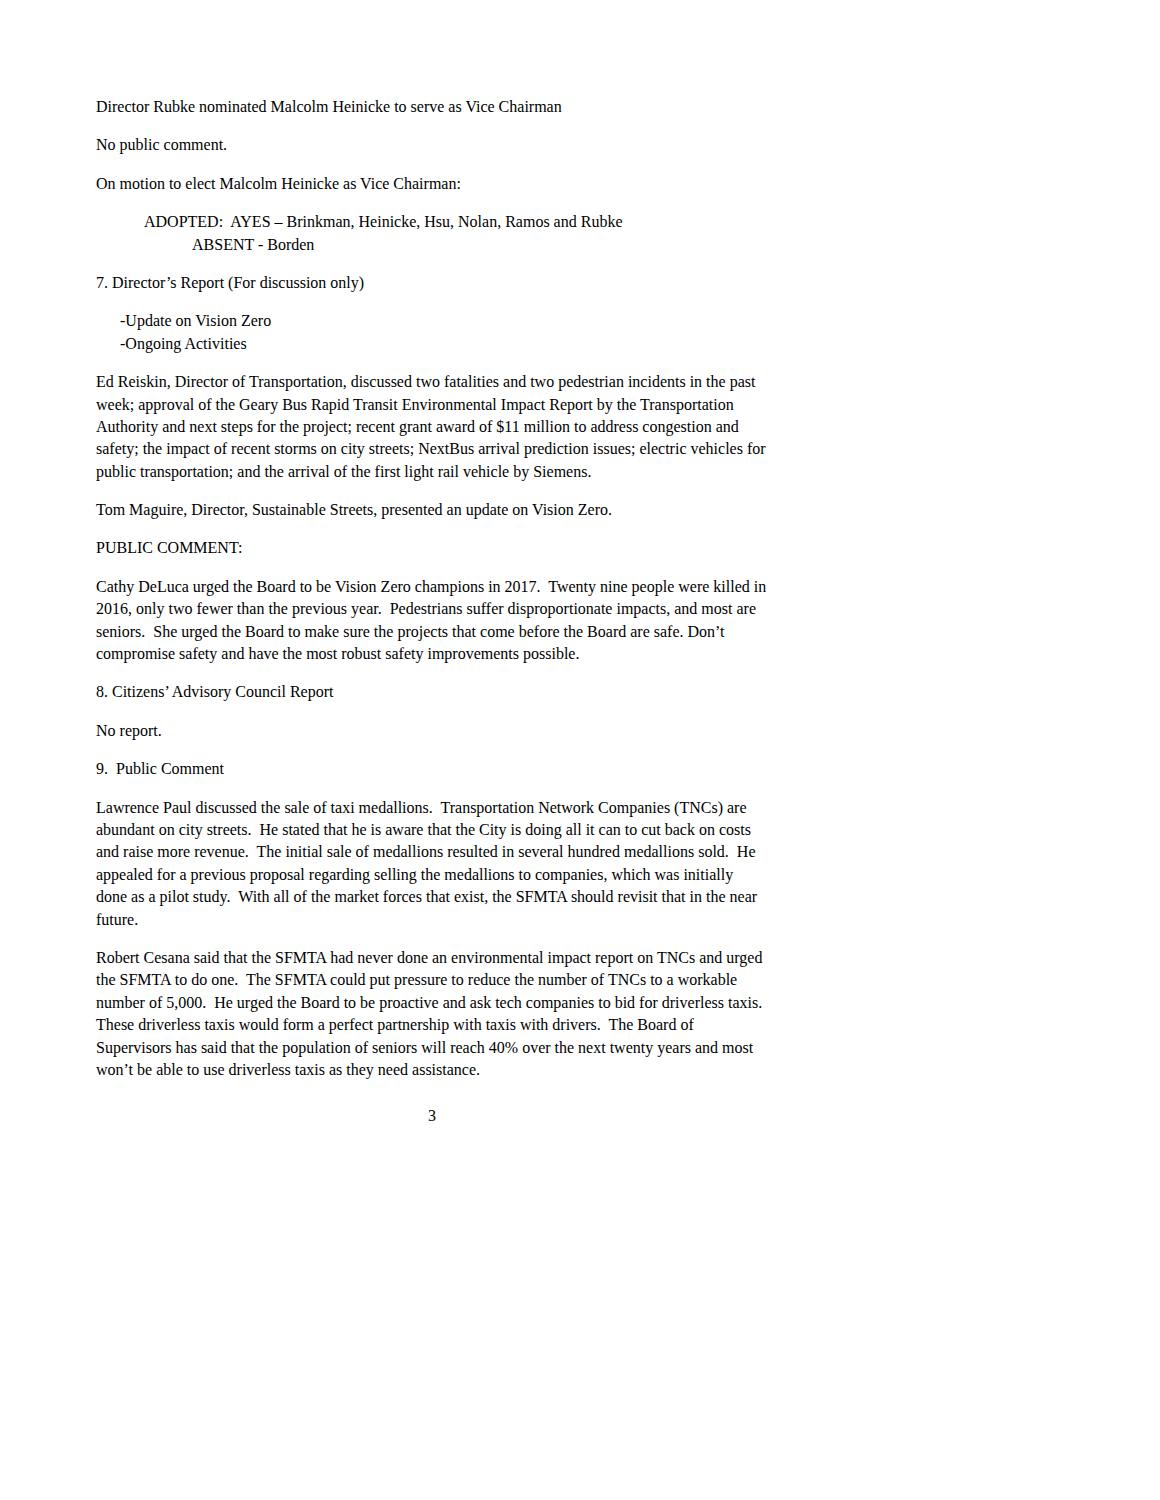Director Rubke nominated Malcolm Heinicke to serve as Vice Chairman
No public comment.
On motion to elect Malcolm Heinicke as Vice Chairman:
ADOPTED: AYES – Brinkman, Heinicke, Hsu, Nolan, Ramos and Rubke
ABSENT - Borden
7. Director’s Report (For discussion only)
-Update on Vision Zero
-Ongoing Activities
Ed Reiskin, Director of Transportation, discussed two fatalities and two pedestrian incidents in the past week; approval of the Geary Bus Rapid Transit Environmental Impact Report by the Transportation Authority and next steps for the project; recent grant award of $11 million to address congestion and safety; the impact of recent storms on city streets; NextBus arrival prediction issues; electric vehicles for public transportation; and the arrival of the first light rail vehicle by Siemens.
Tom Maguire, Director, Sustainable Streets, presented an update on Vision Zero.
PUBLIC COMMENT:
Cathy DeLuca urged the Board to be Vision Zero champions in 2017. Twenty nine people were killed in 2016, only two fewer than the previous year. Pedestrians suffer disproportionate impacts, and most are seniors. She urged the Board to make sure the projects that come before the Board are safe. Don’t compromise safety and have the most robust safety improvements possible.
8. Citizens’ Advisory Council Report
No report.
9. Public Comment
Lawrence Paul discussed the sale of taxi medallions. Transportation Network Companies (TNCs) are abundant on city streets. He stated that he is aware that the City is doing all it can to cut back on costs and raise more revenue. The initial sale of medallions resulted in several hundred medallions sold. He appealed for a previous proposal regarding selling the medallions to companies, which was initially done as a pilot study. With all of the market forces that exist, the SFMTA should revisit that in the near future.
Robert Cesana said that the SFMTA had never done an environmental impact report on TNCs and urged the SFMTA to do one. The SFMTA could put pressure to reduce the number of TNCs to a workable number of 5,000. He urged the Board to be proactive and ask tech companies to bid for driverless taxis. These driverless taxis would form a perfect partnership with taxis with drivers. The Board of Supervisors has said that the population of seniors will reach 40% over the next twenty years and most won’t be able to use driverless taxis as they need assistance.
3